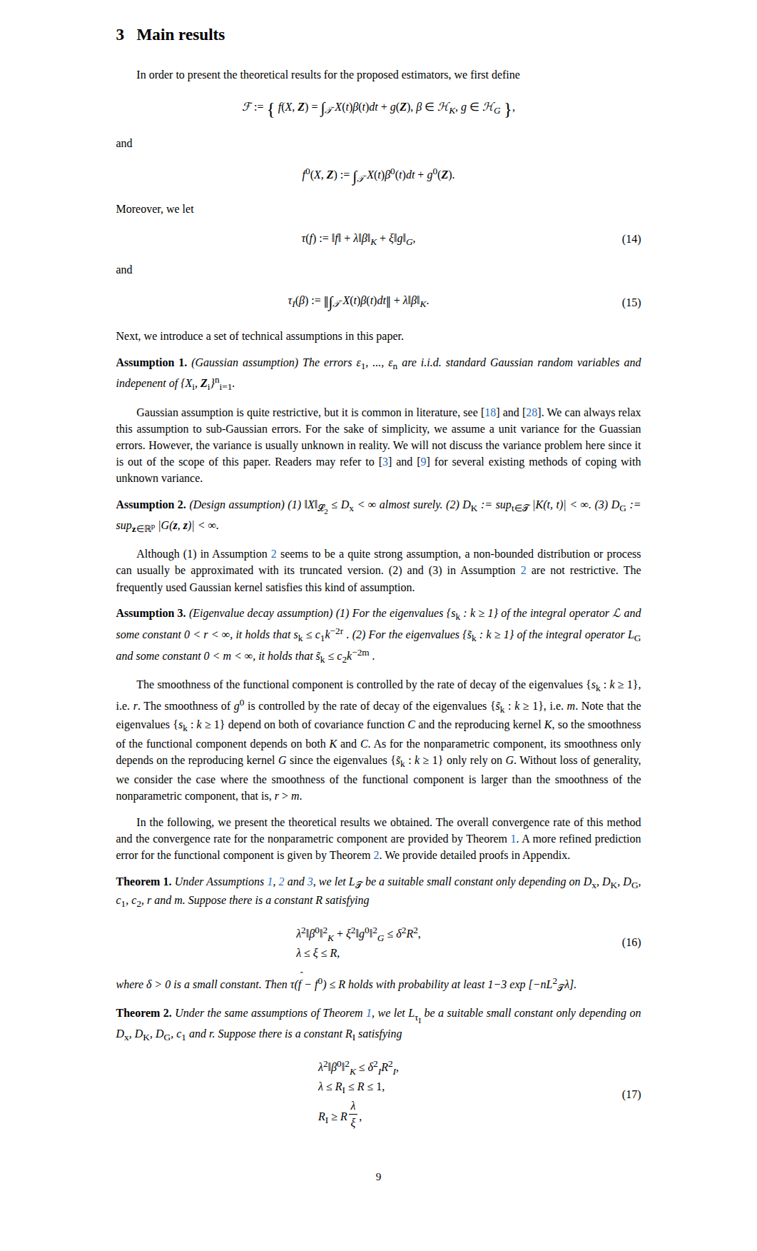3 Main results
In order to present the theoretical results for the proposed estimators, we first define
ℱ := { f(X, Z) = ∫𝒯 X(t)β(t)dt + g(Z), β ∈ ℋK, g ∈ ℋG },
and
f0(X, Z) := ∫𝒯 X(t)β0(t)dt + g0(Z).
Moreover, we let
τ(f) := ‖f‖ + λ‖β‖K + ξ‖g‖G,
(14)
and
τI(β) := ‖∫𝒯 X(t)β(t)dt‖ + λ‖β‖K.
(15)
Next, we introduce a set of technical assumptions in this paper.
Assumption 1. (Gaussian assumption) The errors ε1, ..., εn are i.i.d. standard Gaussian random variables and indepenent of {Xi, Zi}ni=1.
Gaussian assumption is quite restrictive, but it is common in literature, see [18] and [28]. We can always relax this assumption to sub-Gaussian errors. For the sake of simplicity, we assume a unit variance for the Guassian errors. However, the variance is usually unknown in reality. We will not discuss the variance problem here since it is out of the scope of this paper. Readers may refer to [3] and [9] for several existing methods of coping with unknown variance.
Assumption 2. (Design assumption) (1) ‖X‖𝓛2 ≤ Dx < ∞ almost surely. (2) DK := supt∈𝒯 |K(t, t)| < ∞. (3) DG := supz∈ℝp |G(z, z)| < ∞.
Although (1) in Assumption 2 seems to be a quite strong assumption, a non-bounded distribution or process can usually be approximated with its truncated version. (2) and (3) in Assumption 2 are not restrictive. The frequently used Gaussian kernel satisfies this kind of assumption.
Assumption 3. (Eigenvalue decay assumption) (1) For the eigenvalues {sk : k ≥ 1} of the integral operator ℒ and some constant 0 < r < ∞, it holds that sk ≤ c1k−2r . (2) For the eigenvalues {s̃k : k ≥ 1} of the integral operator LG and some constant 0 < m < ∞, it holds that s̃k ≤ c2k−2m .
The smoothness of the functional component is controlled by the rate of decay of the eigenvalues {sk : k ≥ 1}, i.e. r. The smoothness of g0 is controlled by the rate of decay of the eigenvalues {s̃k : k ≥ 1}, i.e. m. Note that the eigenvalues {sk : k ≥ 1} depend on both of covariance function C and the reproducing kernel K, so the smoothness of the functional component depends on both K and C. As for the nonparametric component, its smoothness only depends on the reproducing kernel G since the eigenvalues {s̃k : k ≥ 1} only rely on G. Without loss of generality, we consider the case where the smoothness of the functional component is larger than the smoothness of the nonparametric component, that is, r > m.
In the following, we present the theoretical results we obtained. The overall convergence rate of this method and the convergence rate for the nonparametric component are provided by Theorem 1. A more refined prediction error for the functional component is given by Theorem 2. We provide detailed proofs in Appendix.
Theorem 1. Under Assumptions 1, 2 and 3, we let L𝒯 be a suitable small constant only depending on Dx, DK, DG, c1, c2, r and m. Suppose there is a constant R satisfying
λ2‖β0‖2K + ξ2‖g0‖2G ≤ δ2R2,
λ ≤ ξ ≤ R,
(16)
where δ > 0 is a small constant. Then τ(̂f − f0) ≤ R holds with probability at least 1−3 exp [−nL2𝒯λ].
Theorem 2. Under the same assumptions of Theorem 1, we let LτI be a suitable small constant only depending on Dx, DK, DG, c1 and r. Suppose there is a constant RI satisfying
λ2‖β0‖2K ≤ δ2IR2I,
λ ≤ RI ≤ R ≤ 1,
RI ≥ Rλξ,
(17)
9